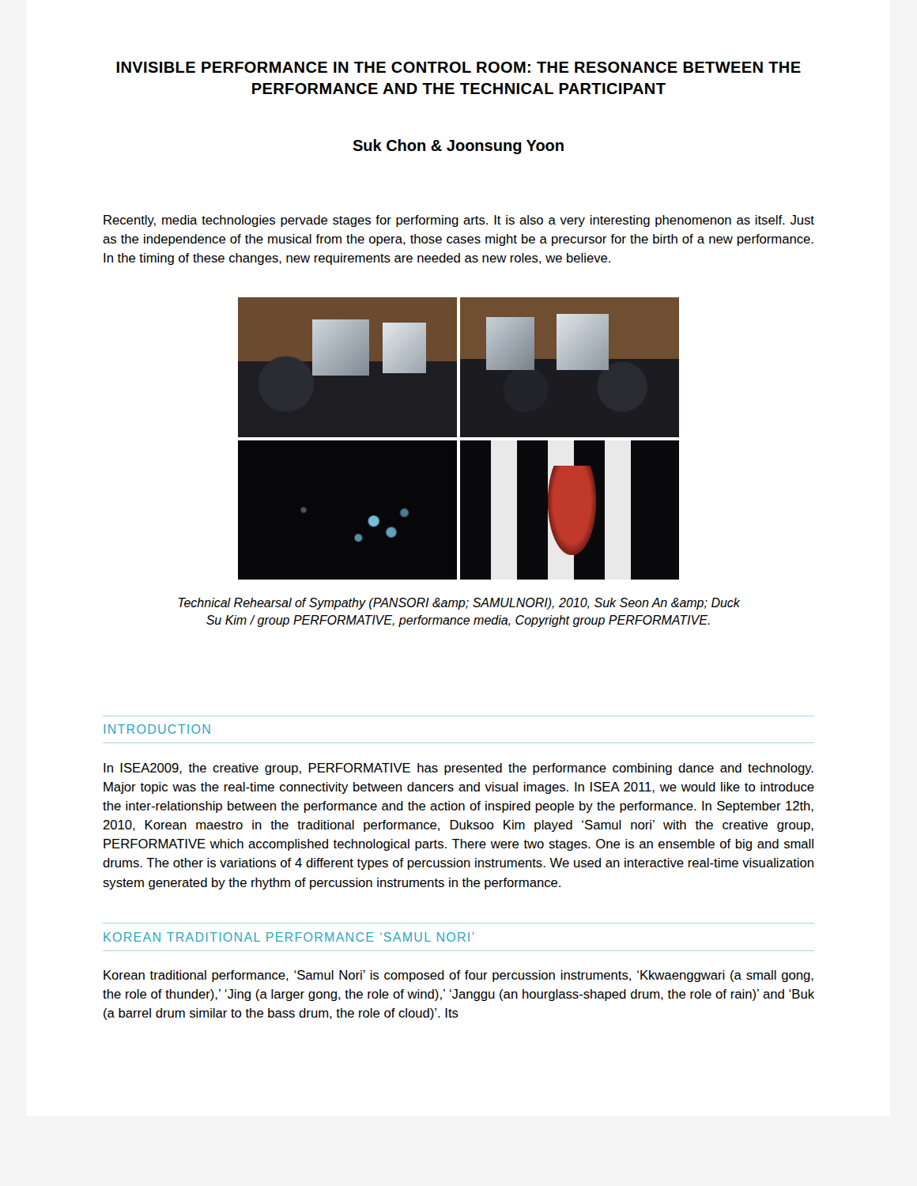Invisible Performance in the Control Room: The Resonance Between the Performance and the Technical Participant
Suk Chon & Joonsung Yoon
Recently, media technologies pervade stages for performing arts. It is also a very interesting phenomenon as itself. Just as the independence of the musical from the opera, those cases might be a precursor for the birth of a new performance. In the timing of these changes, new requirements are needed as new roles, we believe.
Technical Rehearsal of Sympathy (PANSORI &amp; SAMULNORI), 2010, Suk Seon An &amp; Duck Su Kim / group PERFORMATIVE, performance media, Copyright group PERFORMATIVE.
Introduction
In ISEA2009, the creative group, PERFORMATIVE has presented the performance combining dance and technology. Major topic was the real-time connectivity between dancers and visual images. In ISEA 2011, we would like to introduce the inter-relationship between the performance and the action of inspired people by the performance. In September 12th, 2010, Korean maestro in the traditional performance, Duksoo Kim played ‘Samul nori’ with the creative group, PERFORMATIVE which accomplished technological parts. There were two stages. One is an ensemble of big and small drums. The other is variations of 4 different types of percussion instruments. We used an interactive real-time visualization system generated by the rhythm of percussion instruments in the performance.
Korean Traditional Performance ‘Samul Nori’
Korean traditional performance, ‘Samul Nori’ is composed of four percussion instruments, ‘Kkwaenggwari (a small gong, the role of thunder),’ ‘Jing (a larger gong, the role of wind),’ ‘Janggu (an hourglass-shaped drum, the role of rain)’ and ‘Buk (a barrel drum similar to the bass drum, the role of cloud)’. Its